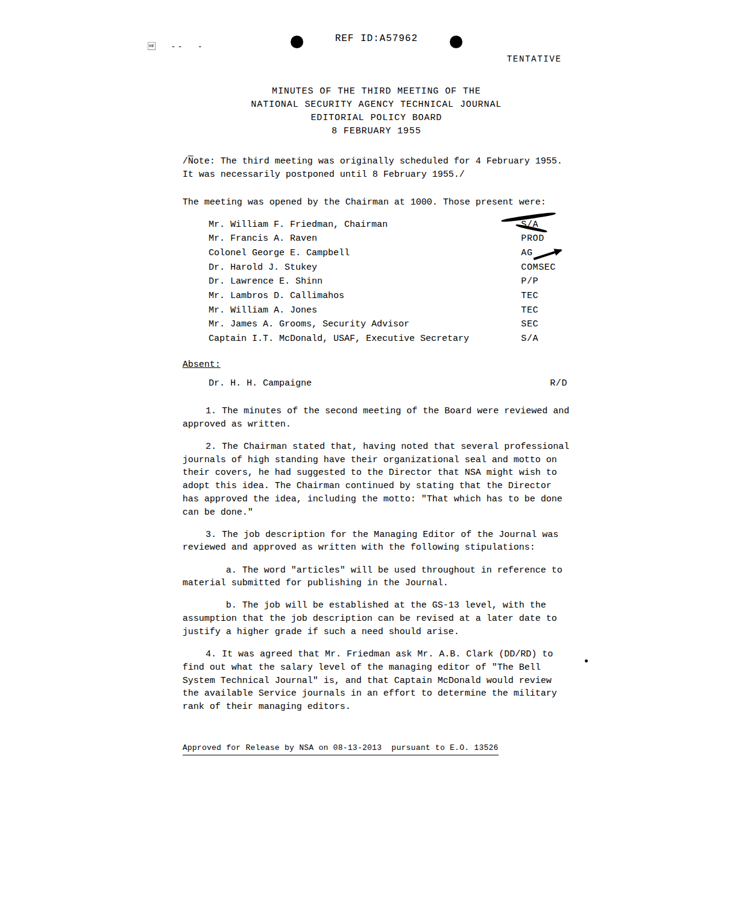-- -
REF ID:A57962
TENTATIVE
MINUTES OF THE THIRD MEETING OF THE
NATIONAL SECURITY AGENCY TECHNICAL JOURNAL
EDITORIAL POLICY BOARD
8 FEBRUARY 1955
/Note: The third meeting was originally scheduled for 4 February 1955. It was necessarily postponed until 8 February 1955./
The meeting was opened by the Chairman at 1000. Those present were:
| Mr. William F. Friedman, Chairman | S/A |
| Mr. Francis A. Raven | PROD |
| Colonel George E. Campbell | AG |
| Dr. Harold J. Stukey | COMSEC |
| Dr. Lawrence E. Shinn | P/P |
| Mr. Lambros D. Callimahos | TEC |
| Mr. William A. Jones | TEC |
| Mr. James A. Grooms, Security Advisor | SEC |
| Captain I.T. McDonald, USAF, Executive Secretary | S/A |
Absent:
Dr. H. H. Campaigne R/D
1. The minutes of the second meeting of the Board were reviewed and approved as written.
2. The Chairman stated that, having noted that several professional journals of high standing have their organizational seal and motto on their covers, he had suggested to the Director that NSA might wish to adopt this idea. The Chairman continued by stating that the Director has approved the idea, including the motto: "That which has to be done can be done."
3. The job description for the Managing Editor of the Journal was reviewed and approved as written with the following stipulations:
a. The word "articles" will be used throughout in reference to material submitted for publishing in the Journal.
b. The job will be established at the GS-13 level, with the assumption that the job description can be revised at a later date to justify a higher grade if such a need should arise.
4. It was agreed that Mr. Friedman ask Mr. A.B. Clark (DD/RD) to find out what the salary level of the managing editor of "The Bell System Technical Journal" is, and that Captain McDonald would review the available Service journals in an effort to determine the military rank of their managing editors.
Approved for Release by NSA on 08-13-2013 pursuant to E.O. 13526